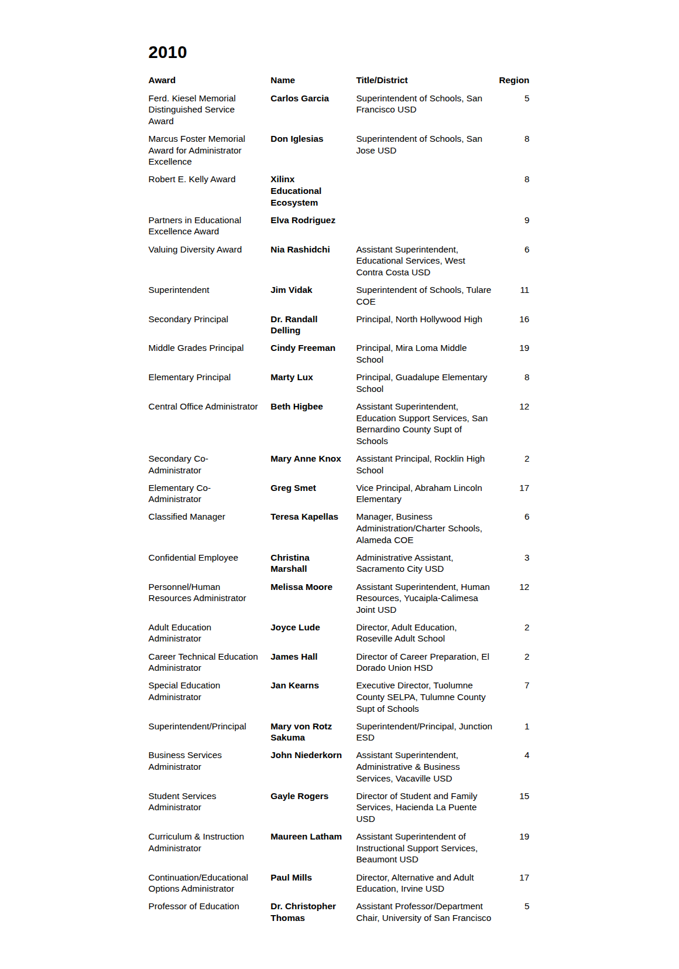2010
| Award | Name | Title/District | Region |
| --- | --- | --- | --- |
| Ferd. Kiesel Memorial Distinguished Service Award | Carlos Garcia | Superintendent of Schools, San Francisco USD | 5 |
| Marcus Foster Memorial Award for Administrator Excellence | Don Iglesias | Superintendent of Schools, San Jose USD | 8 |
| Robert E. Kelly Award | Xilinx Educational Ecosystem | | 8 |
| Partners in Educational Excellence Award | Elva Rodriguez | | 9 |
| Valuing Diversity Award | Nia Rashidchi | Assistant Superintendent, Educational Services, West Contra Costa USD | 6 |
| Superintendent | Jim Vidak | Superintendent of Schools, Tulare COE | 11 |
| Secondary Principal | Dr. Randall Delling | Principal, North Hollywood High | 16 |
| Middle Grades Principal | Cindy Freeman | Principal, Mira Loma Middle School | 19 |
| Elementary Principal | Marty Lux | Principal, Guadalupe Elementary School | 8 |
| Central Office Administrator | Beth Higbee | Assistant Superintendent, Education Support Services, San Bernardino County Supt of Schools | 12 |
| Secondary Co-Administrator | Mary Anne Knox | Assistant Principal, Rocklin High School | 2 |
| Elementary Co-Administrator | Greg Smet | Vice Principal, Abraham Lincoln Elementary | 17 |
| Classified Manager | Teresa Kapellas | Manager, Business Administration/Charter Schools, Alameda COE | 6 |
| Confidential Employee | Christina Marshall | Administrative Assistant, Sacramento City USD | 3 |
| Personnel/Human Resources Administrator | Melissa Moore | Assistant Superintendent, Human Resources, Yucaipla-Calimesa Joint USD | 12 |
| Adult Education Administrator | Joyce Lude | Director, Adult Education, Roseville Adult School | 2 |
| Career Technical Education Administrator | James Hall | Director of Career Preparation, El Dorado Union HSD | 2 |
| Special Education Administrator | Jan Kearns | Executive Director, Tuolumne County SELPA, Tulumne County Supt of Schools | 7 |
| Superintendent/Principal | Mary von Rotz Sakuma | Superintendent/Principal, Junction ESD | 1 |
| Business Services Administrator | John Niederkorn | Assistant Superintendent, Administrative & Business Services, Vacaville USD | 4 |
| Student Services Administrator | Gayle Rogers | Director of Student and Family Services, Hacienda La Puente USD | 15 |
| Curriculum & Instruction Administrator | Maureen Latham | Assistant Superintendent of Instructional Support Services, Beaumont USD | 19 |
| Continuation/Educational Options Administrator | Paul Mills | Director, Alternative and Adult Education, Irvine USD | 17 |
| Professor of Education | Dr. Christopher Thomas | Assistant Professor/Department Chair, University of San Francisco | 5 |